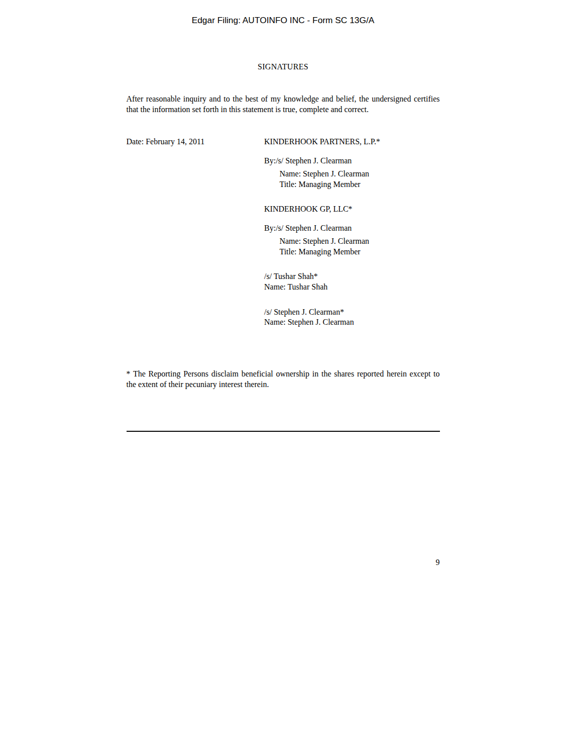Edgar Filing: AUTOINFO INC - Form SC 13G/A
SIGNATURES
After reasonable inquiry and to the best of my knowledge and belief, the undersigned certifies that the information set forth in this statement is true, complete and correct.
| Date: February 14, 2011 | KINDERHOOK PARTNERS, L.P.* By:/s/ Stephen J. Clearman Name: Stephen J. Clearman Title: Managing Member KINDERHOOK GP, LLC* By:/s/ Stephen J. Clearman Name: Stephen J. Clearman Title: Managing Member /s/ Tushar Shah* Name: Tushar Shah /s/ Stephen J. Clearman* Name: Stephen J. Clearman |
* The Reporting Persons disclaim beneficial ownership in the shares reported herein except to the extent of their pecuniary interest therein.
9